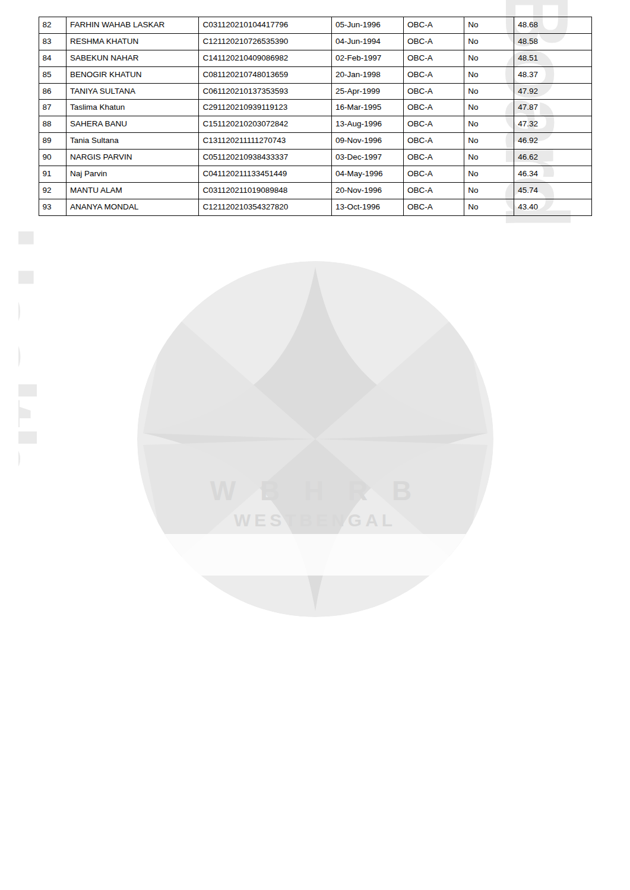Health
Board
W B H R B
WESTBENGAL
| 82 | FARHIN WAHAB LASKAR | C031120210104417796 | 05-Jun-1996 | OBC-A | No | 48.68 |
| 83 | RESHMA KHATUN | C121120210726535390 | 04-Jun-1994 | OBC-A | No | 48.58 |
| 84 | SABEKUN NAHAR | C141120210409086982 | 02-Feb-1997 | OBC-A | No | 48.51 |
| 85 | BENOGIR KHATUN | C081120210748013659 | 20-Jan-1998 | OBC-A | No | 48.37 |
| 86 | TANIYA SULTANA | C061120210137353593 | 25-Apr-1999 | OBC-A | No | 47.92 |
| 87 | Taslima Khatun | C291120210939119123 | 16-Mar-1995 | OBC-A | No | 47.87 |
| 88 | SAHERA BANU | C151120210203072842 | 13-Aug-1996 | OBC-A | No | 47.32 |
| 89 | Tania Sultana | C131120211111270743 | 09-Nov-1996 | OBC-A | No | 46.92 |
| 90 | NARGIS PARVIN | C051120210938433337 | 03-Dec-1997 | OBC-A | No | 46.62 |
| 91 | Naj Parvin | C041120211133451449 | 04-May-1996 | OBC-A | No | 46.34 |
| 92 | MANTU ALAM | C031120211019089848 | 20-Nov-1996 | OBC-A | No | 45.74 |
| 93 | ANANYA MONDAL | C121120210354327820 | 13-Oct-1996 | OBC-A | No | 43.40 |